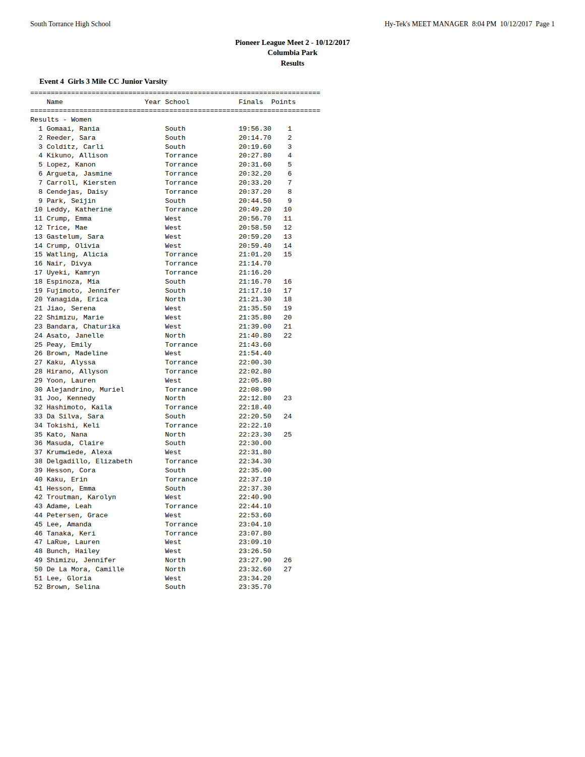South Torrance High School Hy-Tek's MEET MANAGER 8:04 PM 10/12/2017 Page 1
Pioneer League Meet 2 - 10/12/2017
Columbia Park
Results
Event 4 Girls 3 Mile CC Junior Varsity
=======================================================================
    Name                    Year School            Finals  Points
=======================================================================
Results - Women
  1 Gomaai, Rania                South             19:56.30    1
  2 Reeder, Sara                 South             20:14.70    2
  3 Colditz, Carli               South             20:19.60    3
  4 Kikuno, Allison              Torrance          20:27.80    4
  5 Lopez, Kanon                 Torrance          20:31.60    5
  6 Argueta, Jasmine             Torrance          20:32.20    6
  7 Carroll, Kiersten            Torrance          20:33.20    7
  8 Cendejas, Daisy              Torrance          20:37.20    8
  9 Park, Seijin                 South             20:44.50    9
 10 Leddy, Katherine             Torrance          20:49.20   10
 11 Crump, Emma                  West              20:56.70   11
 12 Trice, Mae                   West              20:58.50   12
 13 Gastelum, Sara               West              20:59.20   13
 14 Crump, Olivia                West              20:59.40   14
 15 Watling, Alicia              Torrance          21:01.20   15
 16 Nair, Divya                  Torrance          21:14.70
 17 Uyeki, Kamryn                Torrance          21:16.20
 18 Espinoza, Mia                South             21:16.70   16
 19 Fujimoto, Jennifer           South             21:17.10   17
 20 Yanagida, Erica              North             21:21.30   18
 21 Jiao, Serena                 West              21:35.50   19
 22 Shimizu, Marie               West              21:35.80   20
 23 Bandara, Chaturika           West              21:39.00   21
 24 Asato, Janelle               North             21:40.80   22
 25 Peay, Emily                  Torrance          21:43.60
 26 Brown, Madeline              West              21:54.40
 27 Kaku, Alyssa                 Torrance          22:00.30
 28 Hirano, Allyson              Torrance          22:02.80
 29 Yoon, Lauren                 West              22:05.80
 30 Alejandrino, Muriel          Torrance          22:08.90
 31 Joo, Kennedy                 North             22:12.80   23
 32 Hashimoto, Kaila             Torrance          22:18.40
 33 Da Silva, Sara               South             22:20.50   24
 34 Tokishi, Keli                Torrance          22:22.10
 35 Kato, Nana                   North             22:23.30   25
 36 Masuda, Claire               South             22:30.00
 37 Krumwiede, Alexa             West              22:31.80
 38 Delgadillo, Elizabeth        Torrance          22:34.30
 39 Hesson, Cora                 South             22:35.00
 40 Kaku, Erin                   Torrance          22:37.10
 41 Hesson, Emma                 South             22:37.30
 42 Troutman, Karolyn            West              22:40.90
 43 Adame, Leah                  Torrance          22:44.10
 44 Petersen, Grace              West              22:53.60
 45 Lee, Amanda                  Torrance          23:04.10
 46 Tanaka, Keri                 Torrance          23:07.80
 47 LaRue, Lauren                West              23:09.10
 48 Bunch, Hailey                West              23:26.50
 49 Shimizu, Jennifer            North             23:27.90   26
 50 De La Mora, Camille          North             23:32.60   27
 51 Lee, Gloria                  West              23:34.20
 52 Brown, Selina                South             23:35.70